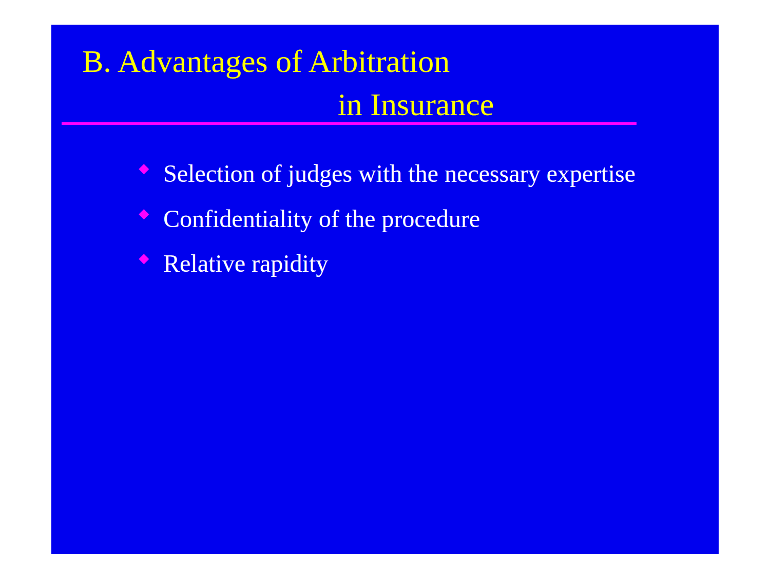B. Advantages of Arbitration in Insurance
Selection of judges with the necessary expertise
Confidentiality of the procedure
Relative rapidity